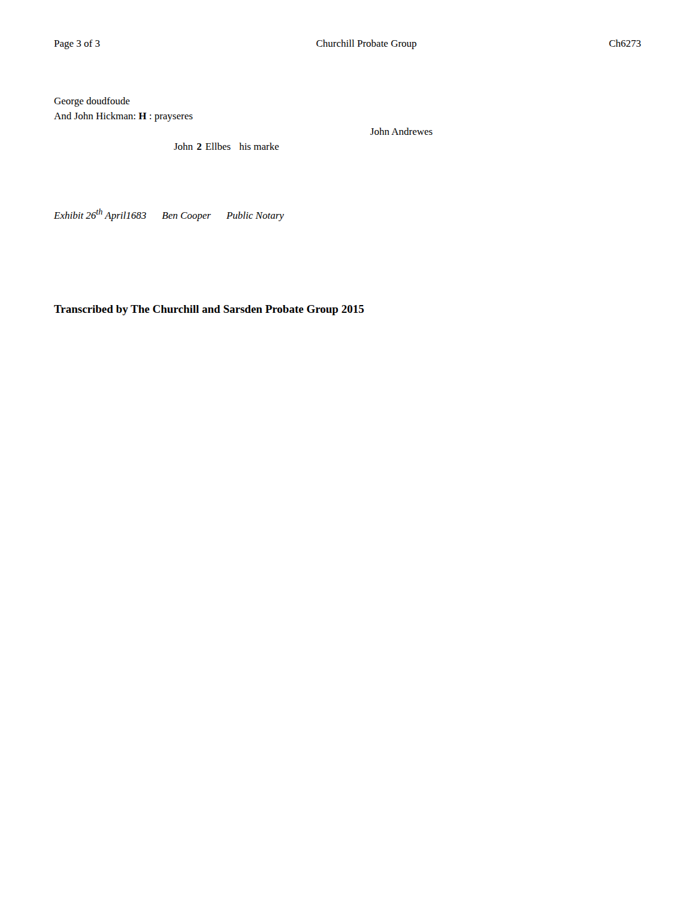Page 3 of 3
Churchill Probate Group
Ch6273
George doudfoude
And John Hickman: H : prayseres
John Andrewes
John2 Ellbes his marke
Exhibit 26th April1683 Ben Cooper Public Notary
Transcribed by The Churchill and Sarsden Probate Group 2015